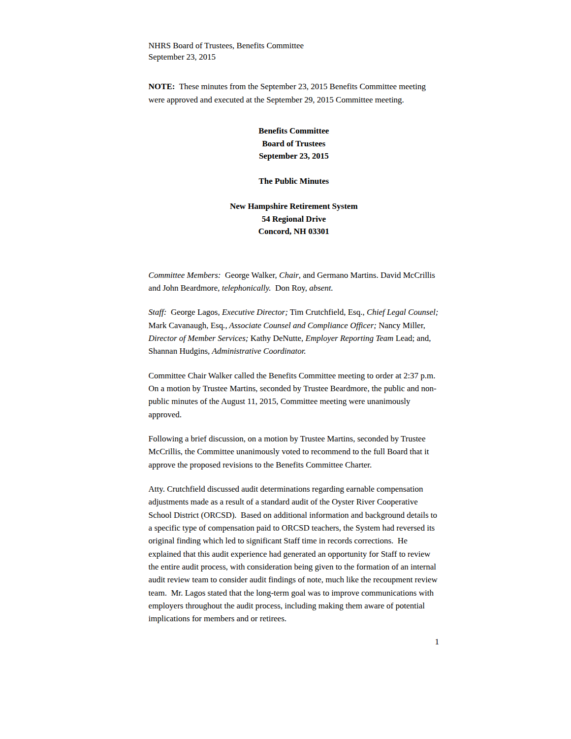NHRS Board of Trustees, Benefits Committee
September 23, 2015
NOTE: These minutes from the September 23, 2015 Benefits Committee meeting were approved and executed at the September 29, 2015 Committee meeting.
Benefits Committee
Board of Trustees
September 23, 2015
The Public Minutes
New Hampshire Retirement System
54 Regional Drive
Concord, NH 03301
Committee Members: George Walker, Chair, and Germano Martins. David McCrillis and John Beardmore, telephonically. Don Roy, absent.
Staff: George Lagos, Executive Director; Tim Crutchfield, Esq., Chief Legal Counsel; Mark Cavanaugh, Esq., Associate Counsel and Compliance Officer; Nancy Miller, Director of Member Services; Kathy DeNutte, Employer Reporting Team Lead; and, Shannan Hudgins, Administrative Coordinator.
Committee Chair Walker called the Benefits Committee meeting to order at 2:37 p.m. On a motion by Trustee Martins, seconded by Trustee Beardmore, the public and non-public minutes of the August 11, 2015, Committee meeting were unanimously approved.
Following a brief discussion, on a motion by Trustee Martins, seconded by Trustee McCrillis, the Committee unanimously voted to recommend to the full Board that it approve the proposed revisions to the Benefits Committee Charter.
Atty. Crutchfield discussed audit determinations regarding earnable compensation adjustments made as a result of a standard audit of the Oyster River Cooperative School District (ORCSD). Based on additional information and background details to a specific type of compensation paid to ORCSD teachers, the System had reversed its original finding which led to significant Staff time in records corrections. He explained that this audit experience had generated an opportunity for Staff to review the entire audit process, with consideration being given to the formation of an internal audit review team to consider audit findings of note, much like the recoupment review team. Mr. Lagos stated that the long-term goal was to improve communications with employers throughout the audit process, including making them aware of potential implications for members and or retirees.
1